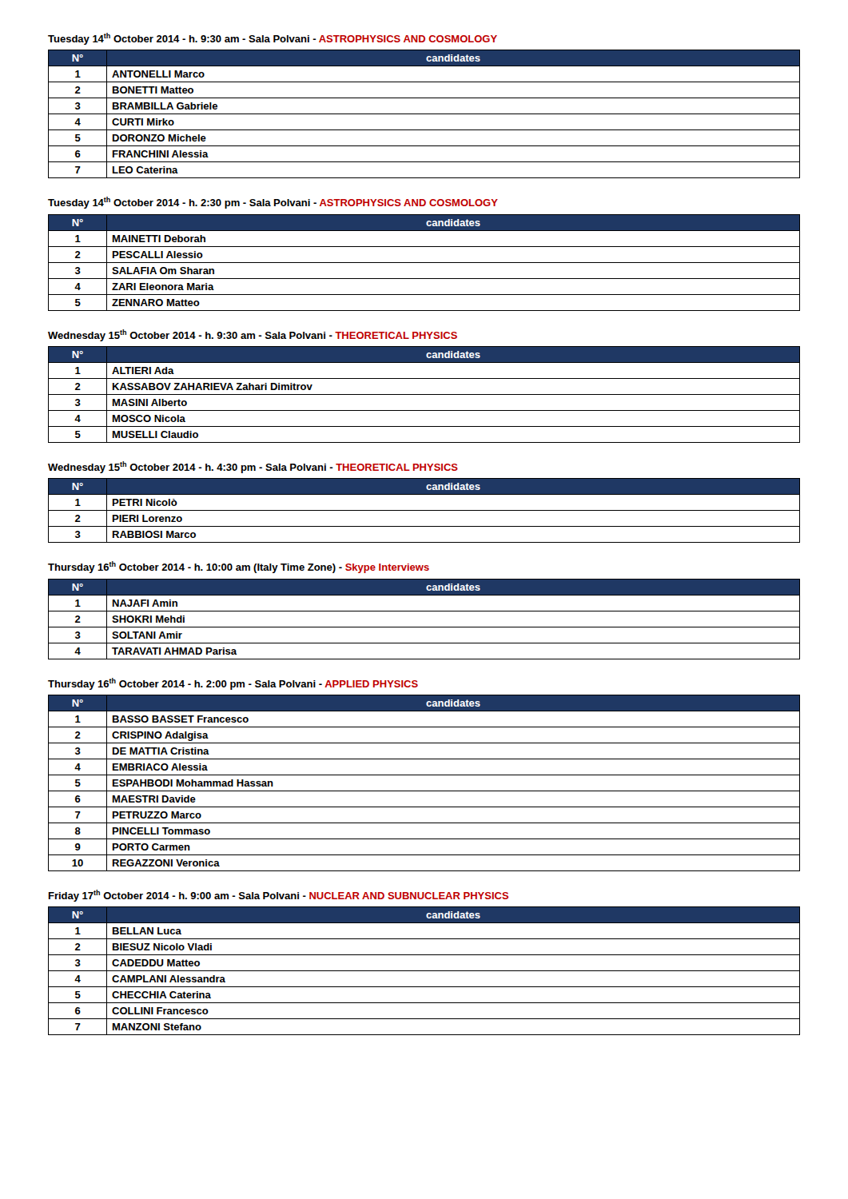Tuesday 14th October 2014 - h. 9:30 am - Sala Polvani - ASTROPHYSICS AND COSMOLOGY
| N° | candidates |
| --- | --- |
| 1 | ANTONELLI Marco |
| 2 | BONETTI Matteo |
| 3 | BRAMBILLA Gabriele |
| 4 | CURTI Mirko |
| 5 | DORONZO Michele |
| 6 | FRANCHINI Alessia |
| 7 | LEO Caterina |
Tuesday 14th October 2014 - h. 2:30 pm - Sala Polvani - ASTROPHYSICS AND COSMOLOGY
| N° | candidates |
| --- | --- |
| 1 | MAINETTI Deborah |
| 2 | PESCALLI Alessio |
| 3 | SALAFIA Om Sharan |
| 4 | ZARI Eleonora Maria |
| 5 | ZENNARO Matteo |
Wednesday 15th October 2014 - h. 9:30 am - Sala Polvani - THEORETICAL PHYSICS
| N° | candidates |
| --- | --- |
| 1 | ALTIERI Ada |
| 2 | KASSABOV ZAHARIEVA Zahari Dimitrov |
| 3 | MASINI Alberto |
| 4 | MOSCO Nicola |
| 5 | MUSELLI Claudio |
Wednesday 15th October 2014 - h. 4:30 pm - Sala Polvani - THEORETICAL PHYSICS
| N° | candidates |
| --- | --- |
| 1 | PETRI Nicolò |
| 2 | PIERI Lorenzo |
| 3 | RABBIOSI Marco |
Thursday 16th October 2014 - h. 10:00 am (Italy Time Zone) - Skype Interviews
| N° | candidates |
| --- | --- |
| 1 | NAJAFI Amin |
| 2 | SHOKRI Mehdi |
| 3 | SOLTANI Amir |
| 4 | TARAVATI AHMAD Parisa |
Thursday 16th October 2014 - h. 2:00 pm - Sala Polvani - APPLIED PHYSICS
| N° | candidates |
| --- | --- |
| 1 | BASSO BASSET Francesco |
| 2 | CRISPINO Adalgisa |
| 3 | DE MATTIA Cristina |
| 4 | EMBRIACO Alessia |
| 5 | ESPAHBODI Mohammad Hassan |
| 6 | MAESTRI Davide |
| 7 | PETRUZZO Marco |
| 8 | PINCELLI Tommaso |
| 9 | PORTO Carmen |
| 10 | REGAZZONI Veronica |
Friday 17th October 2014 - h. 9:00 am - Sala Polvani - NUCLEAR AND SUBNUCLEAR PHYSICS
| N° | candidates |
| --- | --- |
| 1 | BELLAN Luca |
| 2 | BIESUZ Nicolo Vladi |
| 3 | CADEDDU Matteo |
| 4 | CAMPLANI Alessandra |
| 5 | CHECCHIA Caterina |
| 6 | COLLINI Francesco |
| 7 | MANZONI Stefano |